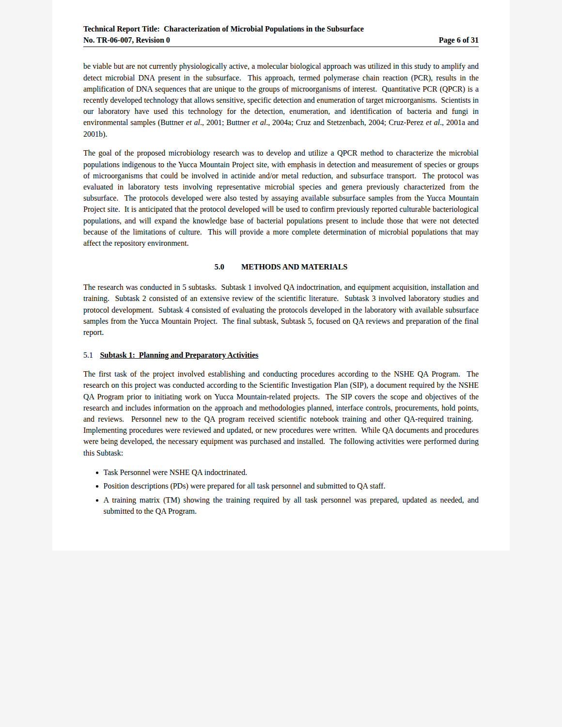Technical Report Title: Characterization of Microbial Populations in the Subsurface
No. TR-06-007, Revision 0 Page 6 of 31
be viable but are not currently physiologically active, a molecular biological approach was utilized in this study to amplify and detect microbial DNA present in the subsurface. This approach, termed polymerase chain reaction (PCR), results in the amplification of DNA sequences that are unique to the groups of microorganisms of interest. Quantitative PCR (QPCR) is a recently developed technology that allows sensitive, specific detection and enumeration of target microorganisms. Scientists in our laboratory have used this technology for the detection, enumeration, and identification of bacteria and fungi in environmental samples (Buttner et al., 2001; Buttner et al., 2004a; Cruz and Stetzenbach, 2004; Cruz-Perez et al., 2001a and 2001b).
The goal of the proposed microbiology research was to develop and utilize a QPCR method to characterize the microbial populations indigenous to the Yucca Mountain Project site, with emphasis in detection and measurement of species or groups of microorganisms that could be involved in actinide and/or metal reduction, and subsurface transport. The protocol was evaluated in laboratory tests involving representative microbial species and genera previously characterized from the subsurface. The protocols developed were also tested by assaying available subsurface samples from the Yucca Mountain Project site. It is anticipated that the protocol developed will be used to confirm previously reported culturable bacteriological populations, and will expand the knowledge base of bacterial populations present to include those that were not detected because of the limitations of culture. This will provide a more complete determination of microbial populations that may affect the repository environment.
5.0 METHODS AND MATERIALS
The research was conducted in 5 subtasks. Subtask 1 involved QA indoctrination, and equipment acquisition, installation and training. Subtask 2 consisted of an extensive review of the scientific literature. Subtask 3 involved laboratory studies and protocol development. Subtask 4 consisted of evaluating the protocols developed in the laboratory with available subsurface samples from the Yucca Mountain Project. The final subtask, Subtask 5, focused on QA reviews and preparation of the final report.
5.1 Subtask 1: Planning and Preparatory Activities
The first task of the project involved establishing and conducting procedures according to the NSHE QA Program. The research on this project was conducted according to the Scientific Investigation Plan (SIP), a document required by the NSHE QA Program prior to initiating work on Yucca Mountain-related projects. The SIP covers the scope and objectives of the research and includes information on the approach and methodologies planned, interface controls, procurements, hold points, and reviews. Personnel new to the QA program received scientific notebook training and other QA-required training. Implementing procedures were reviewed and updated, or new procedures were written. While QA documents and procedures were being developed, the necessary equipment was purchased and installed. The following activities were performed during this Subtask:
Task Personnel were NSHE QA indoctrinated.
Position descriptions (PDs) were prepared for all task personnel and submitted to QA staff.
A training matrix (TM) showing the training required by all task personnel was prepared, updated as needed, and submitted to the QA Program.